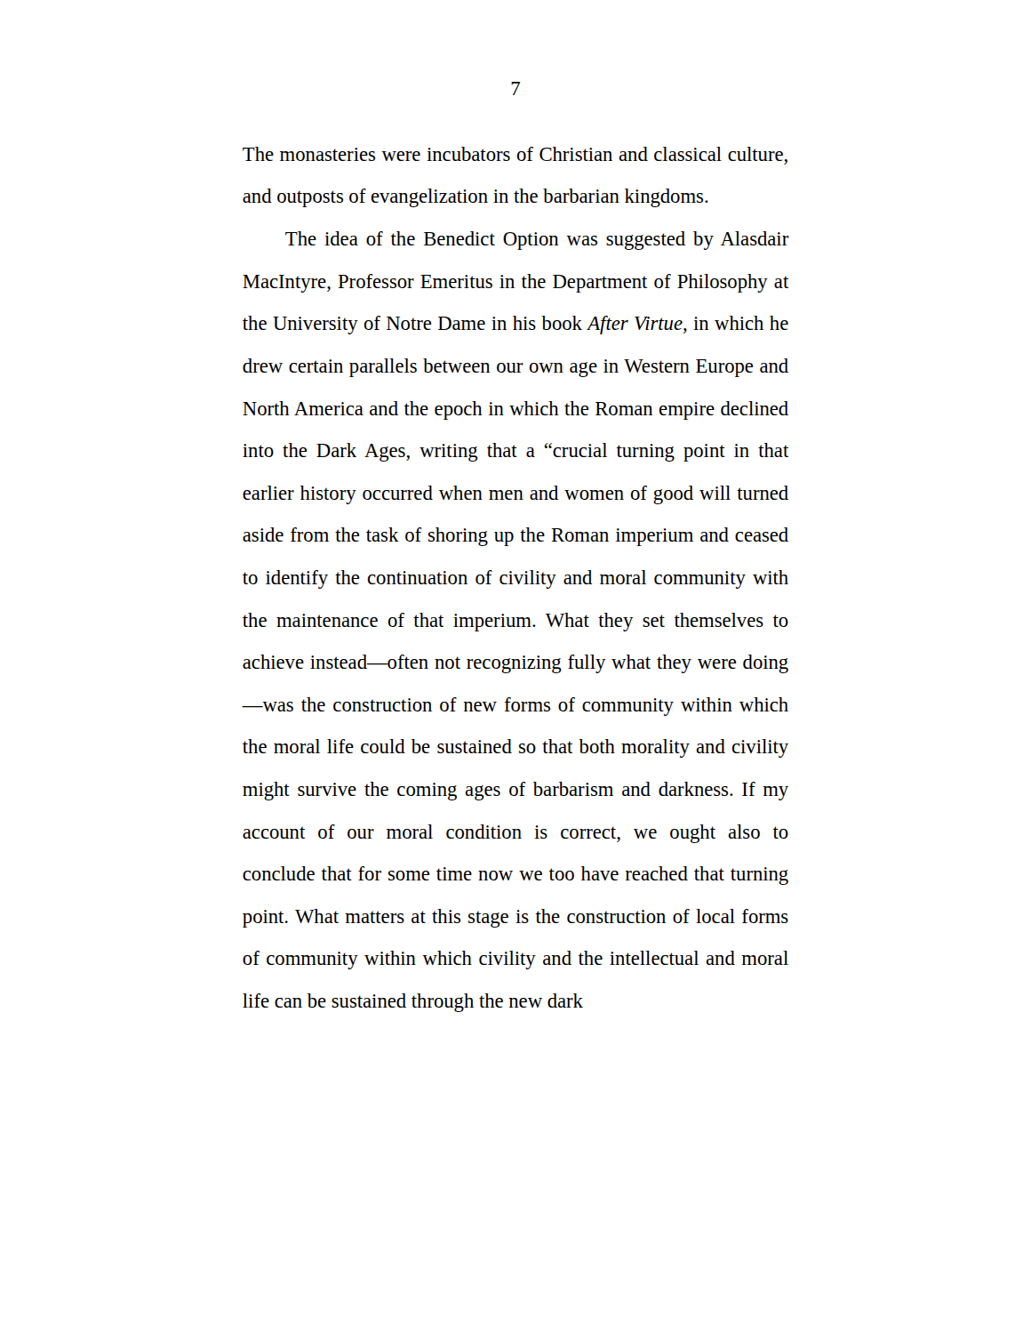7
The monasteries were incubators of Christian and classical culture, and outposts of evangelization in the barbarian kingdoms.
The idea of the Benedict Option was suggested by Alasdair MacIntyre, Professor Emeritus in the Department of Philosophy at the University of Notre Dame in his book After Virtue, in which he drew certain parallels between our own age in Western Europe and North America and the epoch in which the Roman empire declined into the Dark Ages, writing that a “crucial turning point in that earlier history occurred when men and women of good will turned aside from the task of shoring up the Roman imperium and ceased to identify the continuation of civility and moral community with the maintenance of that imperium. What they set themselves to achieve instead—often not recognizing fully what they were doing—was the construction of new forms of community within which the moral life could be sustained so that both morality and civility might survive the coming ages of barbarism and darkness. If my account of our moral condition is correct, we ought also to conclude that for some time now we too have reached that turning point. What matters at this stage is the construction of local forms of community within which civility and the intellectual and moral life can be sustained through the new dark